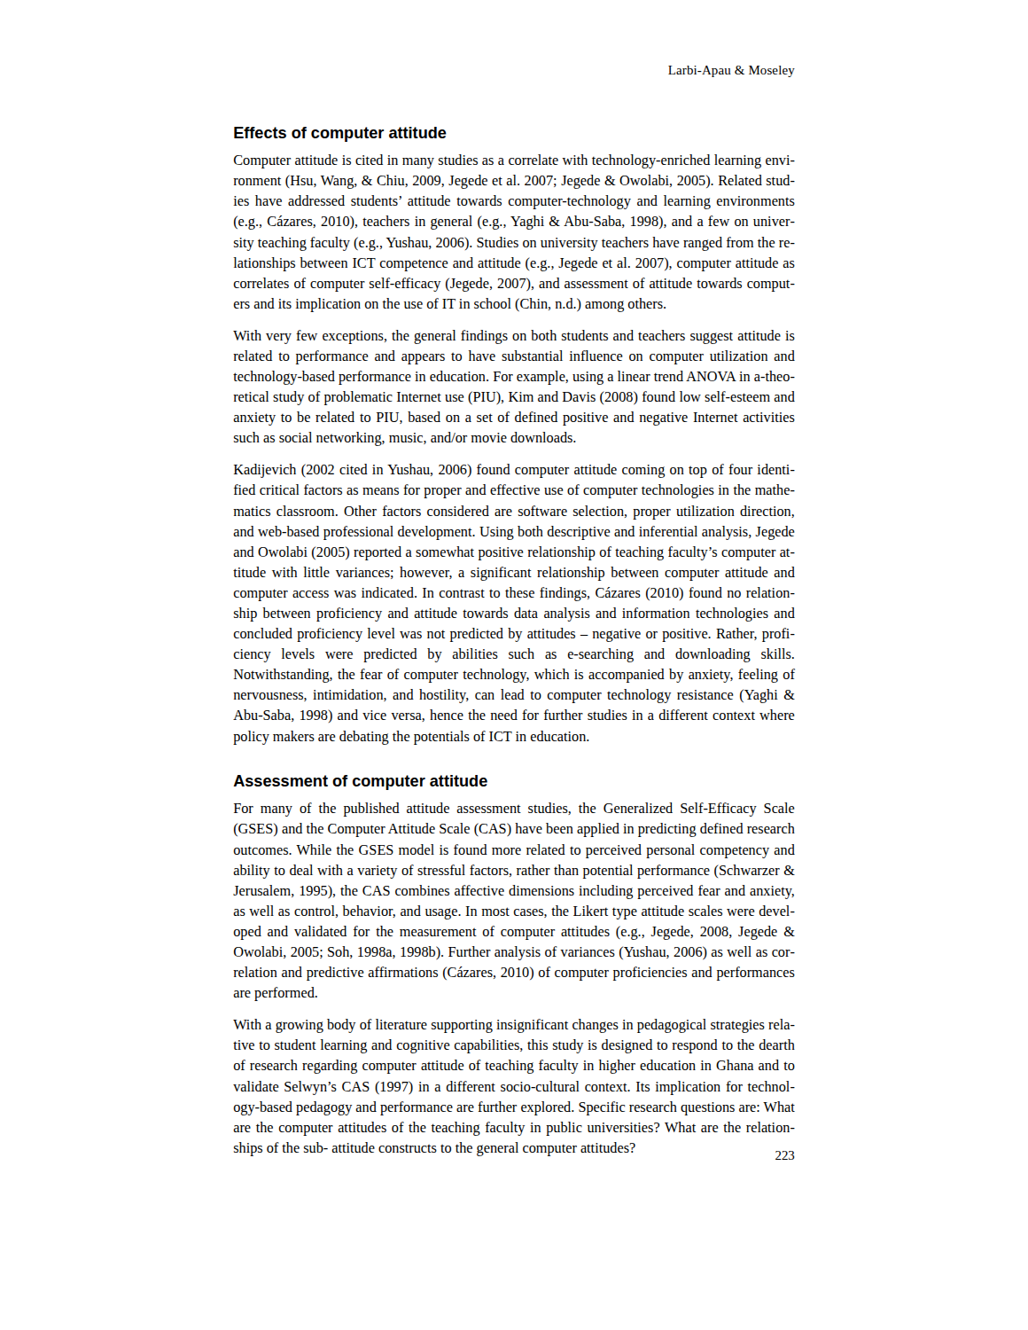Larbi-Apau & Moseley
Effects of computer attitude
Computer attitude is cited in many studies as a correlate with technology-enriched learning environment (Hsu, Wang, & Chiu, 2009, Jegede et al. 2007; Jegede & Owolabi, 2005). Related studies have addressed students’ attitude towards computer-technology and learning environments (e.g., Cázares, 2010), teachers in general (e.g., Yaghi & Abu-Saba, 1998), and a few on university teaching faculty (e.g., Yushau, 2006). Studies on university teachers have ranged from the relationships between ICT competence and attitude (e.g., Jegede et al. 2007), computer attitude as correlates of computer self-efficacy (Jegede, 2007), and assessment of attitude towards computers and its implication on the use of IT in school (Chin, n.d.) among others.
With very few exceptions, the general findings on both students and teachers suggest attitude is related to performance and appears to have substantial influence on computer utilization and technology-based performance in education. For example, using a linear trend ANOVA in a-theoretical study of problematic Internet use (PIU), Kim and Davis (2008) found low self-esteem and anxiety to be related to PIU, based on a set of defined positive and negative Internet activities such as social networking, music, and/or movie downloads.
Kadijevich (2002 cited in Yushau, 2006) found computer attitude coming on top of four identified critical factors as means for proper and effective use of computer technologies in the mathematics classroom. Other factors considered are software selection, proper utilization direction, and web-based professional development. Using both descriptive and inferential analysis, Jegede and Owolabi (2005) reported a somewhat positive relationship of teaching faculty’s computer attitude with little variances; however, a significant relationship between computer attitude and computer access was indicated. In contrast to these findings, Cázares (2010) found no relationship between proficiency and attitude towards data analysis and information technologies and concluded proficiency level was not predicted by attitudes – negative or positive. Rather, proficiency levels were predicted by abilities such as e-searching and downloading skills. Notwithstanding, the fear of computer technology, which is accompanied by anxiety, feeling of nervousness, intimidation, and hostility, can lead to computer technology resistance (Yaghi & Abu-Saba, 1998) and vice versa, hence the need for further studies in a different context where policy makers are debating the potentials of ICT in education.
Assessment of computer attitude
For many of the published attitude assessment studies, the Generalized Self-Efficacy Scale (GSES) and the Computer Attitude Scale (CAS) have been applied in predicting defined research outcomes. While the GSES model is found more related to perceived personal competency and ability to deal with a variety of stressful factors, rather than potential performance (Schwarzer & Jerusalem, 1995), the CAS combines affective dimensions including perceived fear and anxiety, as well as control, behavior, and usage. In most cases, the Likert type attitude scales were developed and validated for the measurement of computer attitudes (e.g., Jegede, 2008, Jegede & Owolabi, 2005; Soh, 1998a, 1998b). Further analysis of variances (Yushau, 2006) as well as correlation and predictive affirmations (Cázares, 2010) of computer proficiencies and performances are performed.
With a growing body of literature supporting insignificant changes in pedagogical strategies relative to student learning and cognitive capabilities, this study is designed to respond to the dearth of research regarding computer attitude of teaching faculty in higher education in Ghana and to validate Selwyn’s CAS (1997) in a different socio-cultural context. Its implication for technology-based pedagogy and performance are further explored. Specific research questions are: What are the computer attitudes of the teaching faculty in public universities? What are the relationships of the sub- attitude constructs to the general computer attitudes?
223